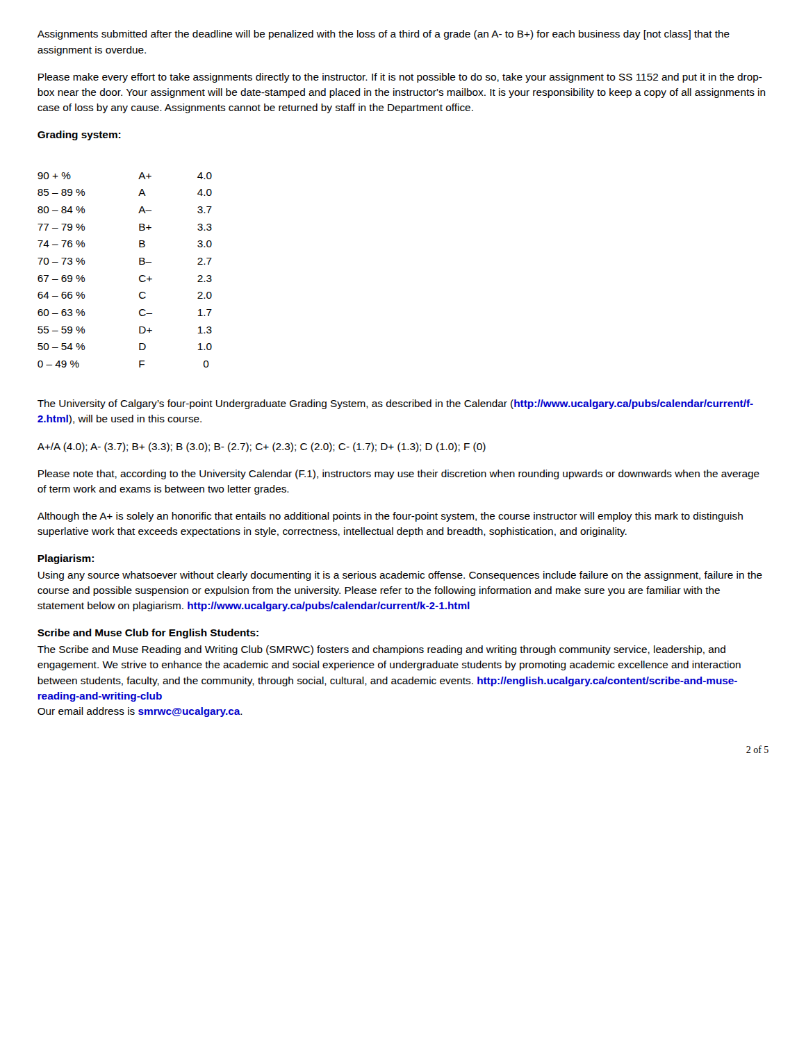Assignments submitted after the deadline will be penalized with the loss of a third of a grade (an A- to B+) for each business day [not class] that the assignment is overdue.
Please make every effort to take assignments directly to the instructor. If it is not possible to do so, take your assignment to SS 1152 and put it in the drop-box near the door. Your assignment will be date-stamped and placed in the instructor's mailbox. It is your responsibility to keep a copy of all assignments in case of loss by any cause. Assignments cannot be returned by staff in the Department office.
Grading system:
| 90 + % | A+ | 4.0 |
| 85 – 89 % | A | 4.0 |
| 80 – 84 % | A– | 3.7 |
| 77 – 79 % | B+ | 3.3 |
| 74 – 76 % | B | 3.0 |
| 70 – 73 % | B– | 2.7 |
| 67 – 69 % | C+ | 2.3 |
| 64 – 66 % | C | 2.0 |
| 60 – 63 % | C– | 1.7 |
| 55 – 59 % | D+ | 1.3 |
| 50 – 54 % | D | 1.0 |
| 0 – 49 % | F | 0 |
The University of Calgary’s four-point Undergraduate Grading System, as described in the Calendar (http://www.ucalgary.ca/pubs/calendar/current/f-2.html), will be used in this course.
A+/A (4.0); A- (3.7); B+ (3.3); B (3.0); B- (2.7); C+ (2.3); C (2.0); C- (1.7); D+ (1.3); D (1.0); F (0)
Please note that, according to the University Calendar (F.1), instructors may use their discretion when rounding upwards or downwards when the average of term work and exams is between two letter grades.
Although the A+ is solely an honorific that entails no additional points in the four-point system, the course instructor will employ this mark to distinguish superlative work that exceeds expectations in style, correctness, intellectual depth and breadth, sophistication, and originality.
Plagiarism:
Using any source whatsoever without clearly documenting it is a serious academic offense. Consequences include failure on the assignment, failure in the course and possible suspension or expulsion from the university. Please refer to the following information and make sure you are familiar with the statement below on plagiarism. http://www.ucalgary.ca/pubs/calendar/current/k-2-1.html
Scribe and Muse Club for English Students:
The Scribe and Muse Reading and Writing Club (SMRWC) fosters and champions reading and writing through community service, leadership, and engagement. We strive to enhance the academic and social experience of undergraduate students by promoting academic excellence and interaction between students, faculty, and the community, through social, cultural, and academic events. http://english.ucalgary.ca/content/scribe-and-muse-reading-and-writing-club
Our email address is smrwc@ucalgary.ca.
2 of 5